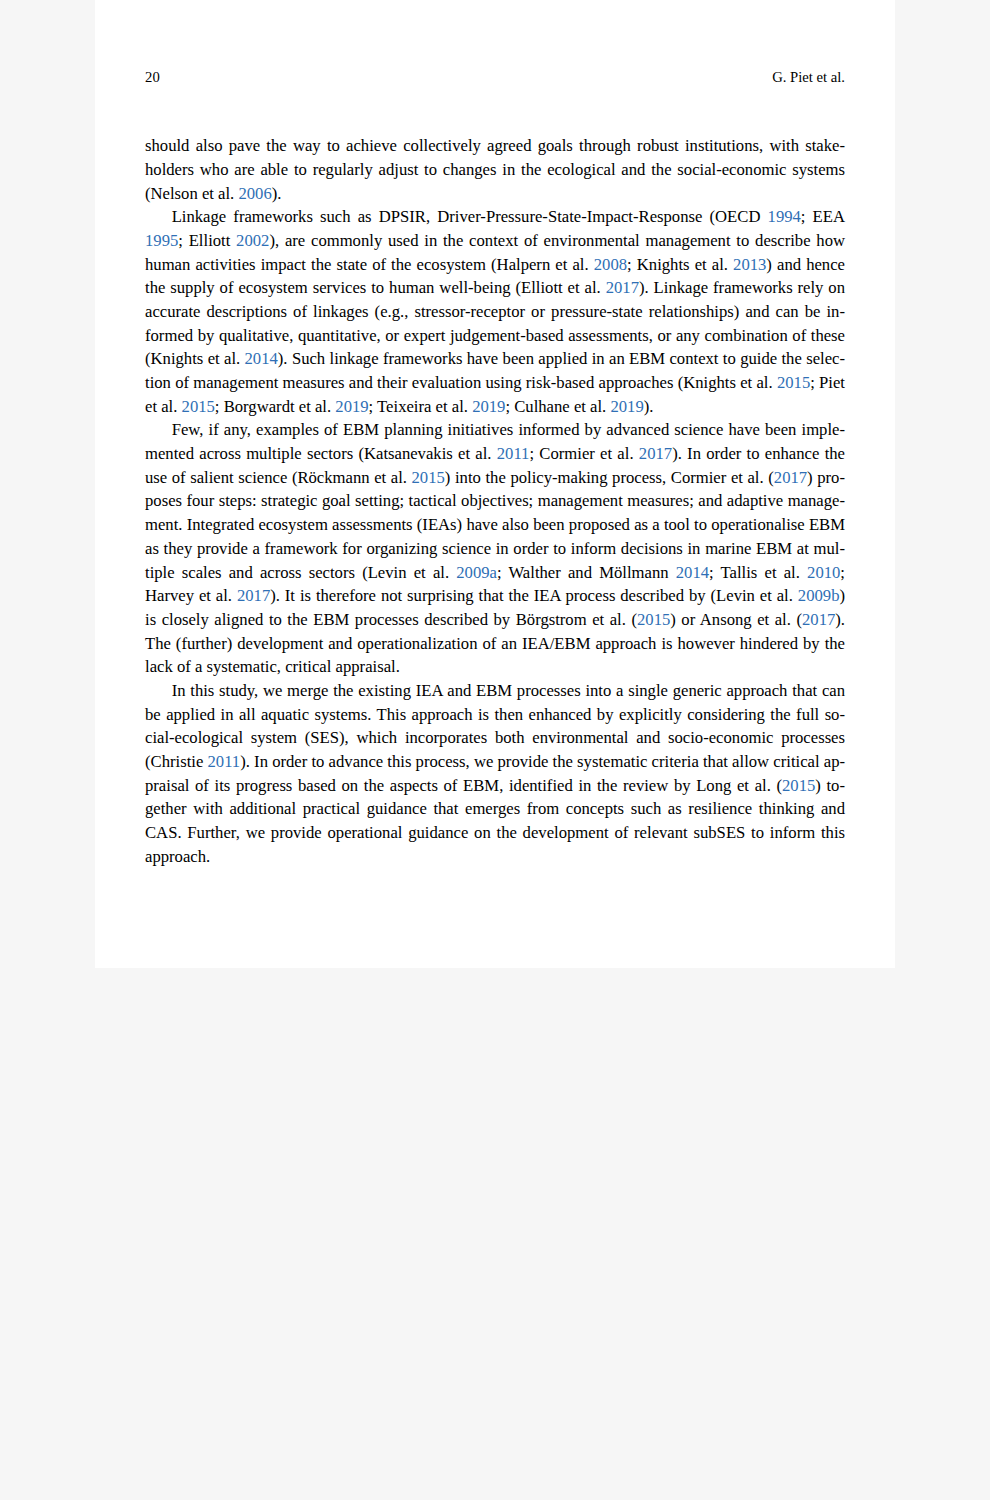20 G. Piet et al.
should also pave the way to achieve collectively agreed goals through robust institutions, with stakeholders who are able to regularly adjust to changes in the ecological and the social-economic systems (Nelson et al. 2006).
Linkage frameworks such as DPSIR, Driver-Pressure-State-Impact-Response (OECD 1994; EEA 1995; Elliott 2002), are commonly used in the context of environmental management to describe how human activities impact the state of the ecosystem (Halpern et al. 2008; Knights et al. 2013) and hence the supply of ecosystem services to human well-being (Elliott et al. 2017). Linkage frameworks rely on accurate descriptions of linkages (e.g., stressor-receptor or pressure-state relationships) and can be informed by qualitative, quantitative, or expert judgement-based assessments, or any combination of these (Knights et al. 2014). Such linkage frameworks have been applied in an EBM context to guide the selection of management measures and their evaluation using risk-based approaches (Knights et al. 2015; Piet et al. 2015; Borgwardt et al. 2019; Teixeira et al. 2019; Culhane et al. 2019).
Few, if any, examples of EBM planning initiatives informed by advanced science have been implemented across multiple sectors (Katsanevakis et al. 2011; Cormier et al. 2017). In order to enhance the use of salient science (Röckmann et al. 2015) into the policy-making process, Cormier et al. (2017) proposes four steps: strategic goal setting; tactical objectives; management measures; and adaptive management. Integrated ecosystem assessments (IEAs) have also been proposed as a tool to operationalise EBM as they provide a framework for organizing science in order to inform decisions in marine EBM at multiple scales and across sectors (Levin et al. 2009a; Walther and Möllmann 2014; Tallis et al. 2010; Harvey et al. 2017). It is therefore not surprising that the IEA process described by (Levin et al. 2009b) is closely aligned to the EBM processes described by Börgstrom et al. (2015) or Ansong et al. (2017). The (further) development and operationalization of an IEA/EBM approach is however hindered by the lack of a systematic, critical appraisal.
In this study, we merge the existing IEA and EBM processes into a single generic approach that can be applied in all aquatic systems. This approach is then enhanced by explicitly considering the full social-ecological system (SES), which incorporates both environmental and socio-economic processes (Christie 2011). In order to advance this process, we provide the systematic criteria that allow critical appraisal of its progress based on the aspects of EBM, identified in the review by Long et al. (2015) together with additional practical guidance that emerges from concepts such as resilience thinking and CAS. Further, we provide operational guidance on the development of relevant subSES to inform this approach.